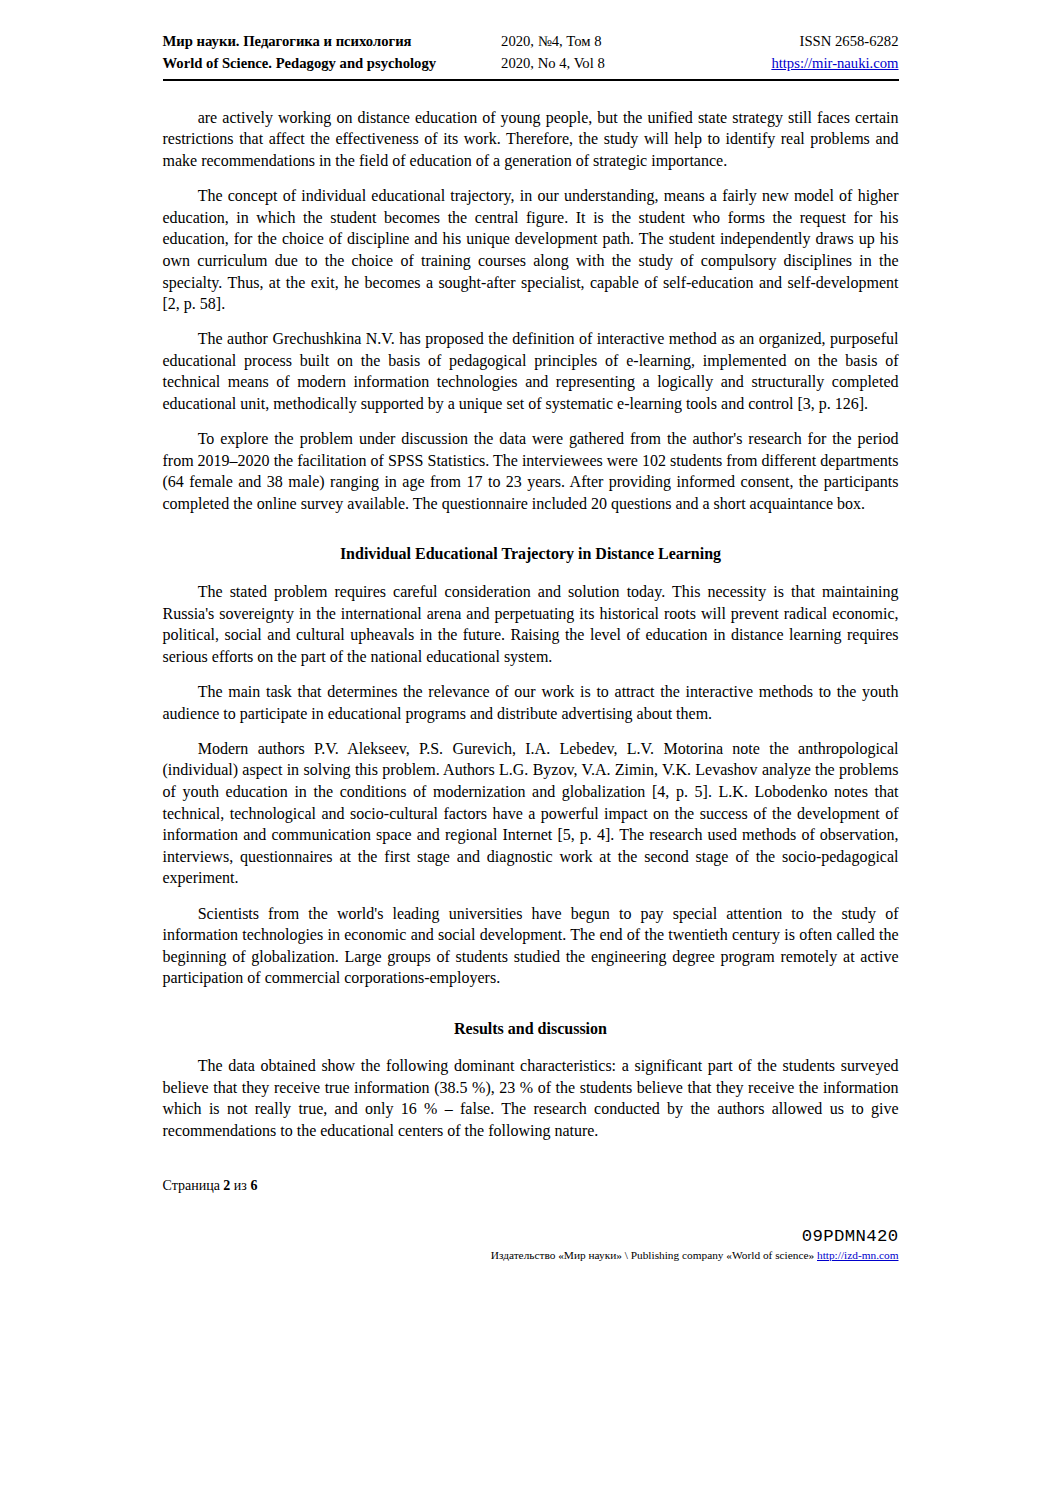| Мир науки. Педагогика и психология | 2020, №4, Том 8 | ISSN 2658-6282 |
| World of Science. Pedagogy and psychology | 2020, No 4, Vol 8 | https://mir-nauki.com |
are actively working on distance education of young people, but the unified state strategy still faces certain restrictions that affect the effectiveness of its work. Therefore, the study will help to identify real problems and make recommendations in the field of education of a generation of strategic importance.
The concept of individual educational trajectory, in our understanding, means a fairly new model of higher education, in which the student becomes the central figure. It is the student who forms the request for his education, for the choice of discipline and his unique development path. The student independently draws up his own curriculum due to the choice of training courses along with the study of compulsory disciplines in the specialty. Thus, at the exit, he becomes a sought-after specialist, capable of self-education and self-development [2, p. 58].
The author Grechushkina N.V. has proposed the definition of interactive method as an organized, purposeful educational process built on the basis of pedagogical principles of e-learning, implemented on the basis of technical means of modern information technologies and representing a logically and structurally completed educational unit, methodically supported by a unique set of systematic e-learning tools and control [3, p. 126].
To explore the problem under discussion the data were gathered from the author's research for the period from 2019–2020 the facilitation of SPSS Statistics. The interviewees were 102 students from different departments (64 female and 38 male) ranging in age from 17 to 23 years. After providing informed consent, the participants completed the online survey available. The questionnaire included 20 questions and a short acquaintance box.
Individual Educational Trajectory in Distance Learning
The stated problem requires careful consideration and solution today. This necessity is that maintaining Russia's sovereignty in the international arena and perpetuating its historical roots will prevent radical economic, political, social and cultural upheavals in the future. Raising the level of education in distance learning requires serious efforts on the part of the national educational system.
The main task that determines the relevance of our work is to attract the interactive methods to the youth audience to participate in educational programs and distribute advertising about them.
Modern authors P.V. Alekseev, P.S. Gurevich, I.A. Lebedev, L.V. Motorina note the anthropological (individual) aspect in solving this problem. Authors L.G. Byzov, V.A. Zimin, V.K. Levashov analyze the problems of youth education in the conditions of modernization and globalization [4, p. 5]. L.K. Lobodenko notes that technical, technological and socio-cultural factors have a powerful impact on the success of the development of information and communication space and regional Internet [5, p. 4]. The research used methods of observation, interviews, questionnaires at the first stage and diagnostic work at the second stage of the socio-pedagogical experiment.
Scientists from the world's leading universities have begun to pay special attention to the study of information technologies in economic and social development. The end of the twentieth century is often called the beginning of globalization. Large groups of students studied the engineering degree program remotely at active participation of commercial corporations-employers.
Results and discussion
The data obtained show the following dominant characteristics: a significant part of the students surveyed believe that they receive true information (38.5 %), 23 % of the students believe that they receive the information which is not really true, and only 16 % – false. The research conducted by the authors allowed us to give recommendations to the educational centers of the following nature.
Страница 2 из 6
09PDMN420
Издательство «Мир науки» \ Publishing company «World of science» http://izd-mn.com